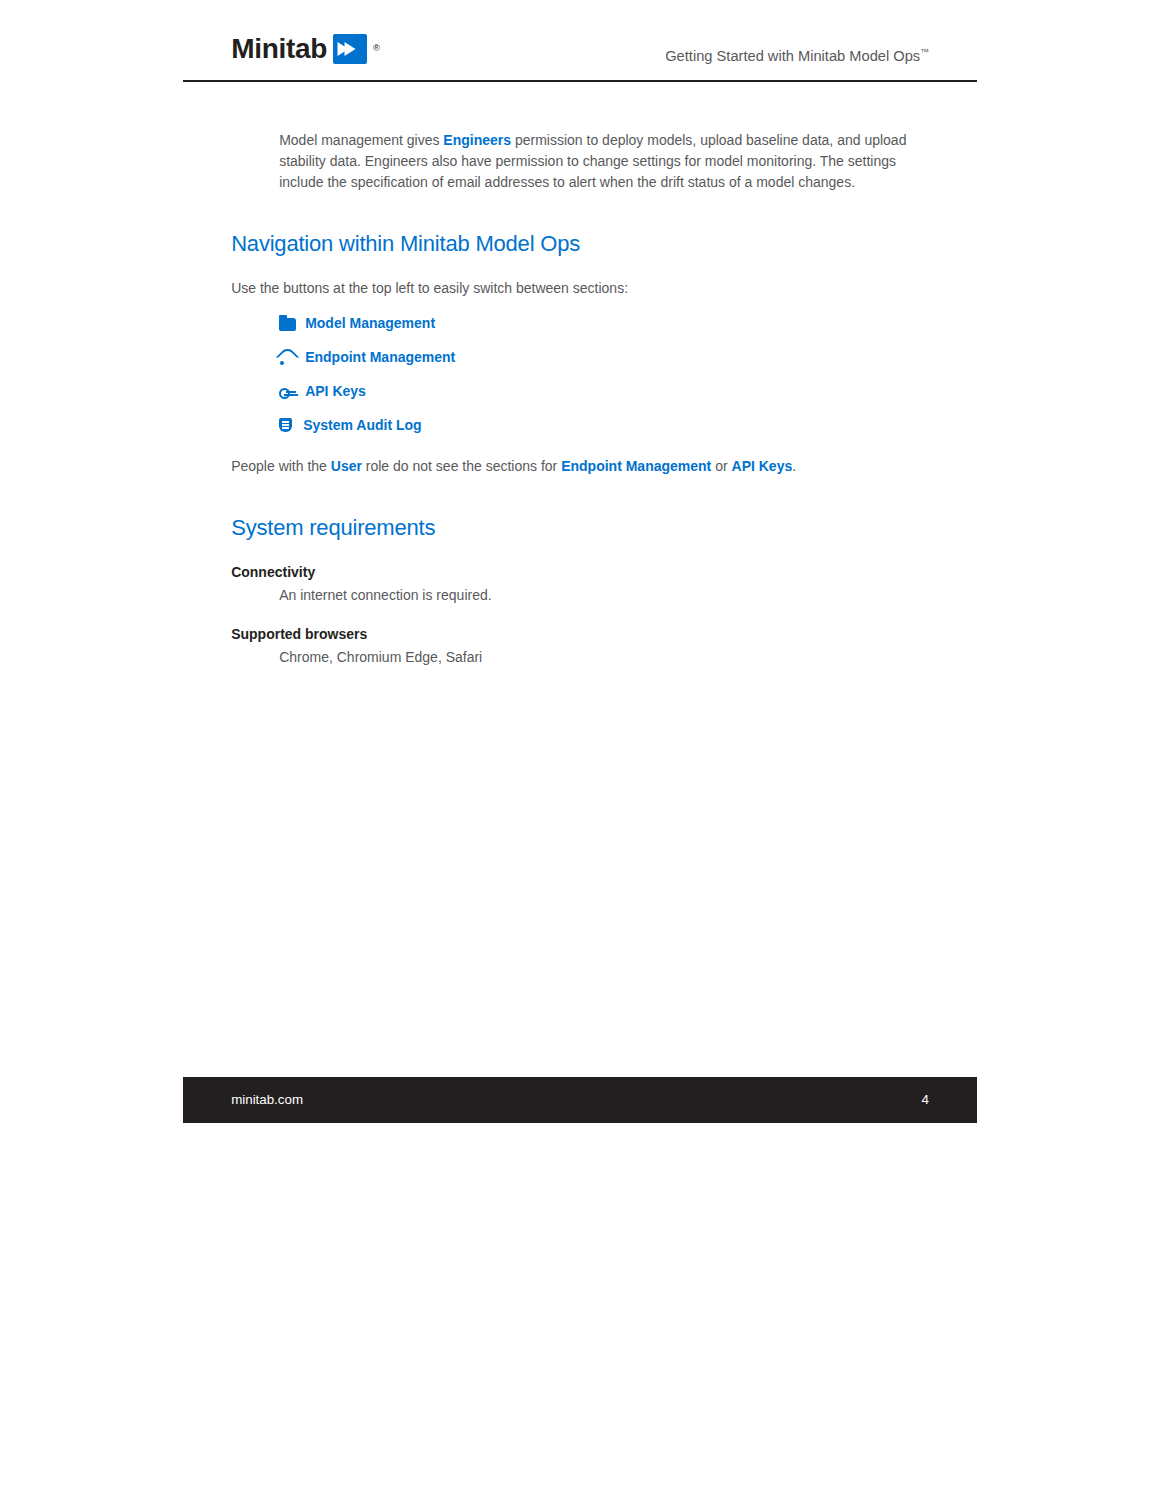Minitab ®
Getting Started with Minitab Model Ops™
Model management gives Engineers permission to deploy models, upload baseline data, and upload stability data. Engineers also have permission to change settings for model monitoring. The settings include the specification of email addresses to alert when the drift status of a model changes.
Navigation within Minitab Model Ops
Use the buttons at the top left to easily switch between sections:
Model Management
Endpoint Management
API Keys
System Audit Log
People with the User role do not see the sections for Endpoint Management or API Keys.
System requirements
Connectivity
An internet connection is required.
Supported browsers
Chrome, Chromium Edge, Safari
minitab.com 4